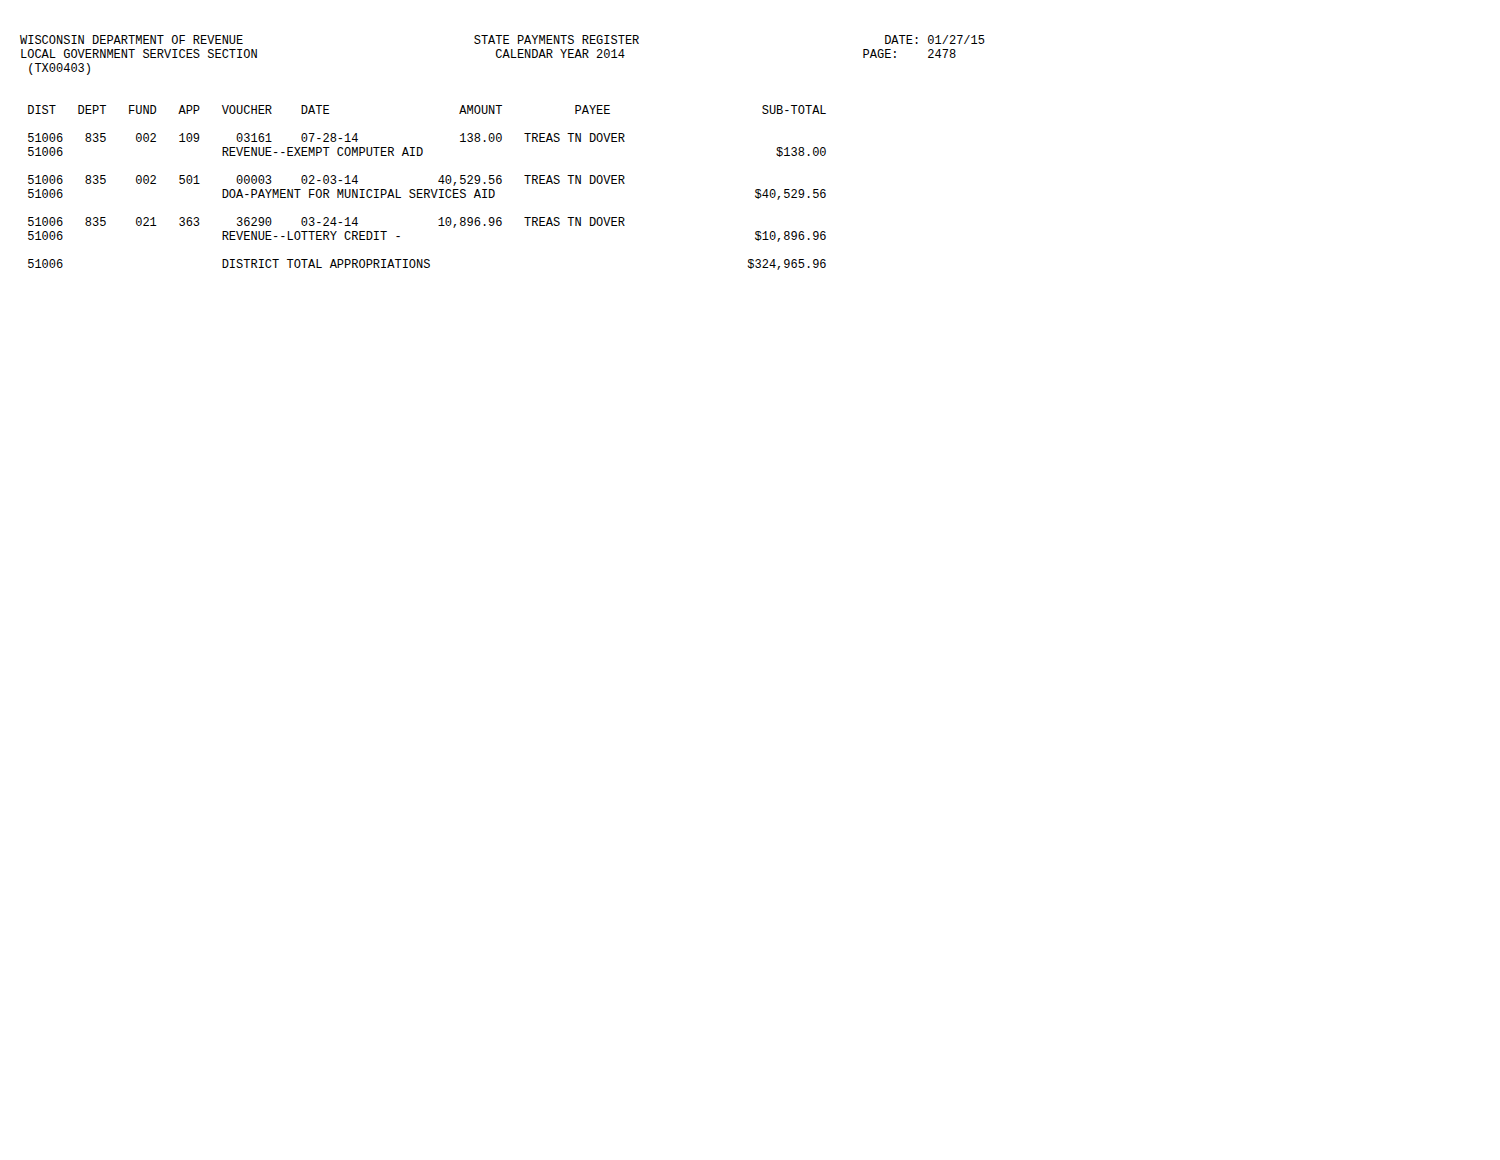WISCONSIN DEPARTMENT OF REVENUE STATE PAYMENTS REGISTER DATE: 01/27/15 LOCAL GOVERNMENT SERVICES SECTION CALENDAR YEAR 2014 PAGE: 2478 (TX00403) DIST DEPT FUND APP VOUCHER DATE AMOUNT PAYEE SUB-TOTAL 51006 835 002 109 03161 07-28-14 138.00 TREAS TN DOVER 51006 REVENUE--EXEMPT COMPUTER AID $138.00 51006 835 002 501 00003 02-03-14 40,529.56 TREAS TN DOVER 51006 DOA-PAYMENT FOR MUNICIPAL SERVICES AID $40,529.56 51006 835 021 363 36290 03-24-14 10,896.96 TREAS TN DOVER 51006 REVENUE--LOTTERY CREDIT - $10,896.96 51006 DISTRICT TOTAL APPROPRIATIONS $324,965.96